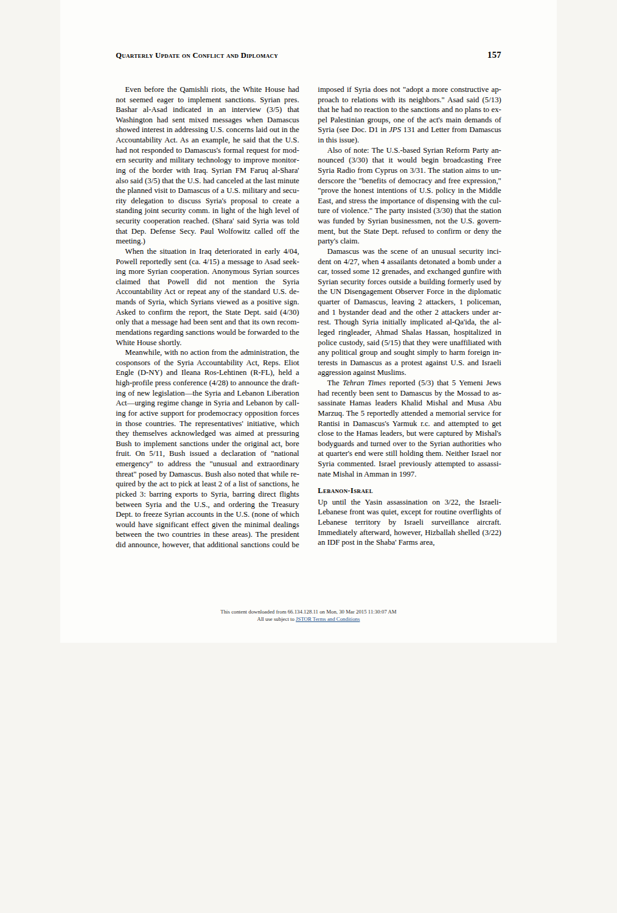Quarterly Update on Conflict and Diplomacy 157
Even before the Qamishli riots, the White House had not seemed eager to implement sanctions. Syrian pres. Bashar al-Asad indicated in an interview (3/5) that Washington had sent mixed messages when Damascus showed interest in addressing U.S. concerns laid out in the Accountability Act. As an example, he said that the U.S. had not responded to Damascus's formal request for modern security and military technology to improve monitoring of the border with Iraq. Syrian FM Faruq al-Shara' also said (3/5) that the U.S. had canceled at the last minute the planned visit to Damascus of a U.S. military and security delegation to discuss Syria's proposal to create a standing joint security comm. in light of the high level of security cooperation reached. (Shara' said Syria was told that Dep. Defense Secy. Paul Wolfowitz called off the meeting.)
When the situation in Iraq deteriorated in early 4/04, Powell reportedly sent (ca. 4/15) a message to Asad seeking more Syrian cooperation. Anonymous Syrian sources claimed that Powell did not mention the Syria Accountability Act or repeat any of the standard U.S. demands of Syria, which Syrians viewed as a positive sign. Asked to confirm the report, the State Dept. said (4/30) only that a message had been sent and that its own recommendations regarding sanctions would be forwarded to the White House shortly.
Meanwhile, with no action from the administration, the cosponsors of the Syria Accountability Act, Reps. Eliot Engle (D-NY) and Ileana Ros-Lehtinen (R-FL), held a high-profile press conference (4/28) to announce the drafting of new legislation—the Syria and Lebanon Liberation Act—urging regime change in Syria and Lebanon by calling for active support for prodemocracy opposition forces in those countries. The representatives' initiative, which they themselves acknowledged was aimed at pressuring Bush to implement sanctions under the original act, bore fruit. On 5/11, Bush issued a declaration of "national emergency" to address the "unusual and extraordinary threat" posed by Damascus. Bush also noted that while required by the act to pick at least 2 of a list of sanctions, he picked 3: barring exports to Syria, barring direct flights between Syria and the U.S., and ordering the Treasury Dept. to freeze Syrian accounts in the U.S. (none of which would have significant effect given the minimal dealings between the two countries in these areas). The president did announce, however, that additional sanctions could be imposed if Syria does not "adopt a more constructive approach to relations with its neighbors." Asad said (5/13) that he had no reaction to the sanctions and no plans to expel Palestinian groups, one of the act's main demands of Syria (see Doc. D1 in JPS 131 and Letter from Damascus in this issue).
Also of note: The U.S.-based Syrian Reform Party announced (3/30) that it would begin broadcasting Free Syria Radio from Cyprus on 3/31. The station aims to underscore the "benefits of democracy and free expression," "prove the honest intentions of U.S. policy in the Middle East, and stress the importance of dispensing with the culture of violence." The party insisted (3/30) that the station was funded by Syrian businessmen, not the U.S. government, but the State Dept. refused to confirm or deny the party's claim.
Damascus was the scene of an unusual security incident on 4/27, when 4 assailants detonated a bomb under a car, tossed some 12 grenades, and exchanged gunfire with Syrian security forces outside a building formerly used by the UN Disengagement Observer Force in the diplomatic quarter of Damascus, leaving 2 attackers, 1 policeman, and 1 bystander dead and the other 2 attackers under arrest. Though Syria initially implicated al-Qa'ida, the alleged ringleader, Ahmad Shalas Hassan, hospitalized in police custody, said (5/15) that they were unaffiliated with any political group and sought simply to harm foreign interests in Damascus as a protest against U.S. and Israeli aggression against Muslims.
The Tehran Times reported (5/3) that 5 Yemeni Jews had recently been sent to Damascus by the Mossad to assassinate Hamas leaders Khalid Mishal and Musa Abu Marzuq. The 5 reportedly attended a memorial service for Rantisi in Damascus's Yarmuk r.c. and attempted to get close to the Hamas leaders, but were captured by Mishal's bodyguards and turned over to the Syrian authorities who at quarter's end were still holding them. Neither Israel nor Syria commented. Israel previously attempted to assassinate Mishal in Amman in 1997.
Lebanon-Israel
Up until the Yasin assassination on 3/22, the Israeli-Lebanese front was quiet, except for routine overflights of Lebanese territory by Israeli surveillance aircraft. Immediately afterward, however, Hizballah shelled (3/22) an IDF post in the Shaba' Farms area,
This content downloaded from 66.134.128.11 on Mon, 30 Mar 2015 11:30:07 AM
All use subject to JSTOR Terms and Conditions